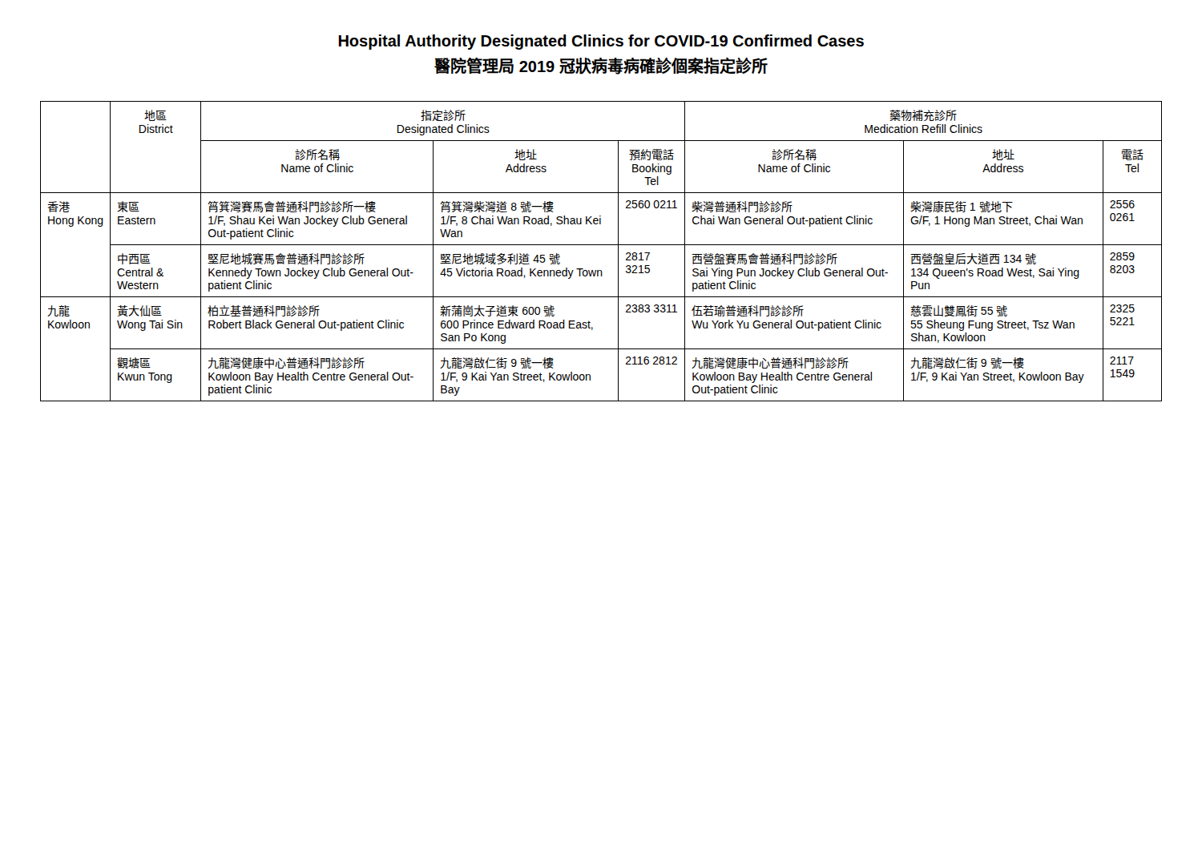Hospital Authority Designated Clinics for COVID-19 Confirmed Cases
醫院管理局 2019 冠狀病毒病確診個案指定診所
| | 地區 District | 指定診所 Designated Clinics | 藥物補充診所 Medication Refill Clinics |
| --- | --- | --- | --- |
| 診所名稱 Name of Clinic | 地址 Address | 預約電話 Booking Tel | 診所名稱 Name of Clinic | 地址 Address | 電話 Tel |
| 香港 Hong Kong | 東區 Eastern | 筲箕灣賽馬會普通科門診診所一樓 1/F, Shau Kei Wan Jockey Club General Out-patient Clinic | 筲箕灣柴灣道 8 號一樓 1/F, 8 Chai Wan Road, Shau Kei Wan | 2560 0211 | 柴灣普通科門診診所 Chai Wan General Out-patient Clinic | 柴灣康民街 1 號地下 G/F, 1 Hong Man Street, Chai Wan | 2556 0261 |
| 中西區 Central & Western | 堅尼地城賽馬會普通科門診診所 Kennedy Town Jockey Club General Out-patient Clinic | 堅尼地城域多利道 45 號 45 Victoria Road, Kennedy Town | 2817 3215 | 西營盤賽馬會普通科門診診所 Sai Ying Pun Jockey Club General Out-patient Clinic | 西營盤皇后大道西 134 號 134 Queen's Road West, Sai Ying Pun | 2859 8203 |
| 九龍 Kowloon | 黃大仙區 Wong Tai Sin | 柏立基普通科門診診所 Robert Black General Out-patient Clinic | 新蒲崗太子道東 600 號 600 Prince Edward Road East, San Po Kong | 2383 3311 | 伍若瑜普通科門診診所 Wu York Yu General Out-patient Clinic | 慈雲山雙鳳街 55 號 55 Sheung Fung Street, Tsz Wan Shan, Kowloon | 2325 5221 |
| 觀塘區 Kwun Tong | 九龍灣健康中心普通科門診診所 Kowloon Bay Health Centre General Out-patient Clinic | 九龍灣啟仁街 9 號一樓 1/F, 9 Kai Yan Street, Kowloon Bay | 2116 2812 | 九龍灣健康中心普通科門診診所 Kowloon Bay Health Centre General Out-patient Clinic | 九龍灣啟仁街 9 號一樓 1/F, 9 Kai Yan Street, Kowloon Bay | 2117 1549 |